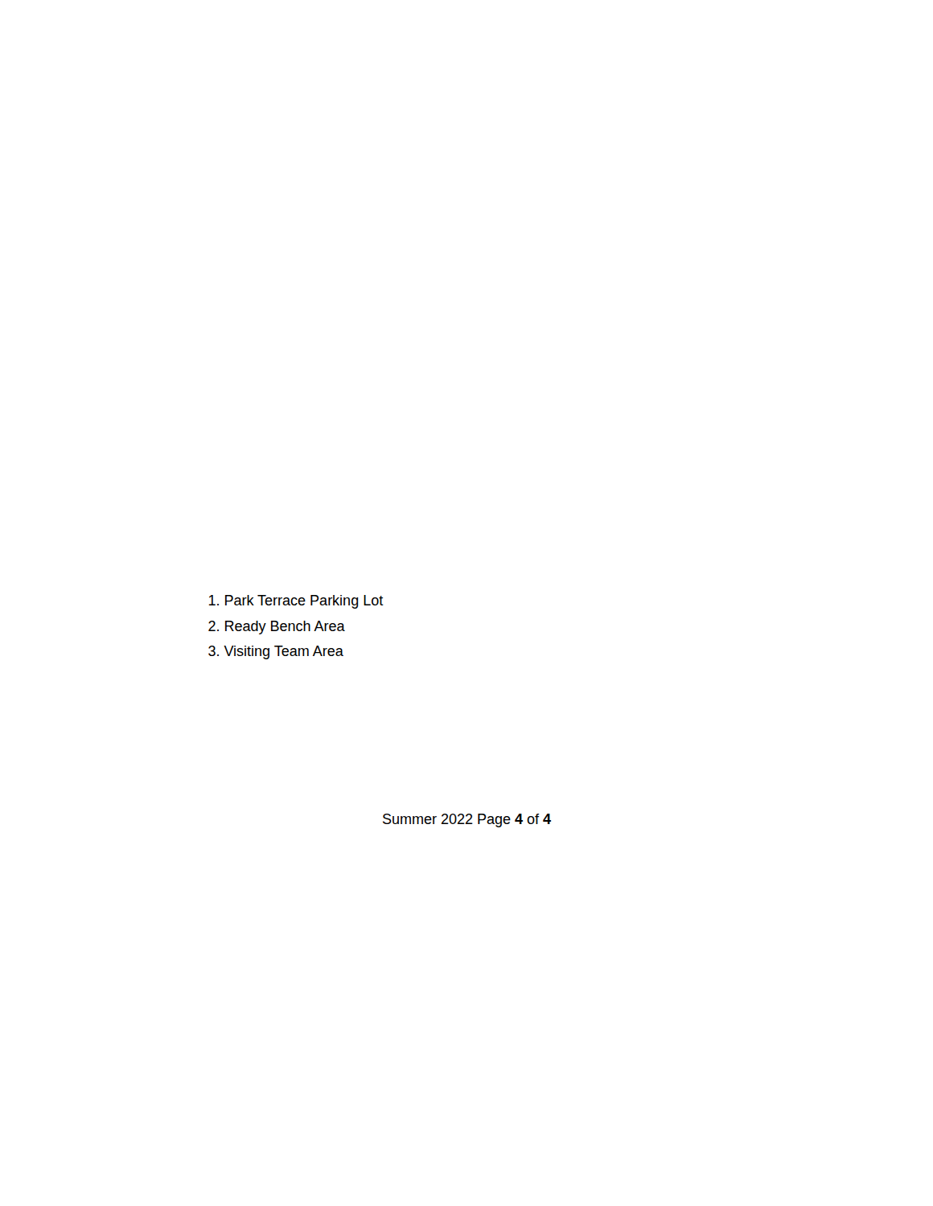1. Park Terrace Parking Lot
2. Ready Bench Area
3. Visiting Team Area
Summer 2022 Page 4 of 4